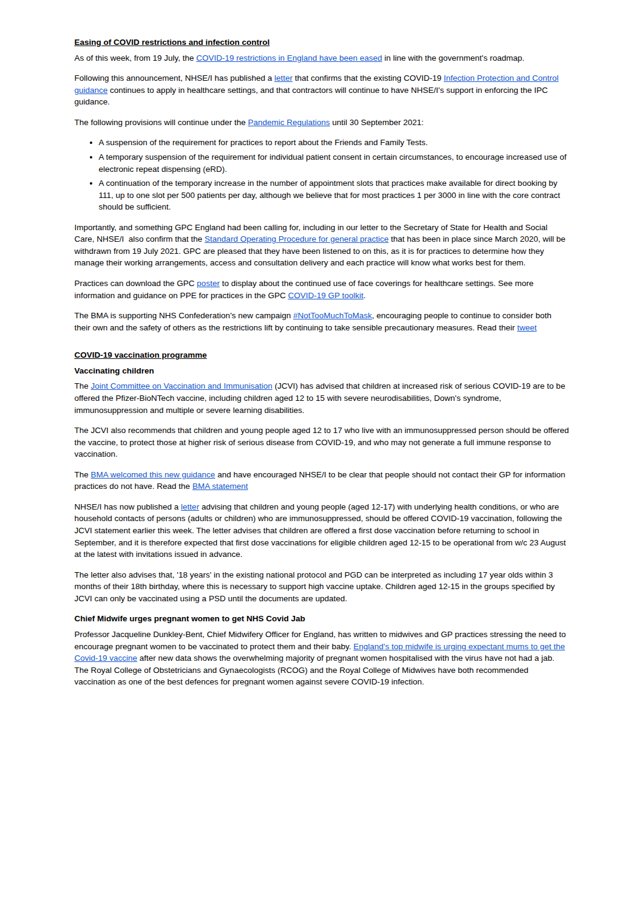Easing of COVID restrictions and infection control
As of this week, from 19 July, the COVID-19 restrictions in England have been eased in line with the government's roadmap.
Following this announcement, NHSE/I has published a letter that confirms that the existing COVID-19 Infection Protection and Control guidance continues to apply in healthcare settings, and that contractors will continue to have NHSE/I's support in enforcing the IPC guidance.
The following provisions will continue under the Pandemic Regulations until 30 September 2021:
A suspension of the requirement for practices to report about the Friends and Family Tests.
A temporary suspension of the requirement for individual patient consent in certain circumstances, to encourage increased use of electronic repeat dispensing (eRD).
A continuation of the temporary increase in the number of appointment slots that practices make available for direct booking by 111, up to one slot per 500 patients per day, although we believe that for most practices 1 per 3000 in line with the core contract should be sufficient.
Importantly, and something GPC England had been calling for, including in our letter to the Secretary of State for Health and Social Care, NHSE/I also confirm that the Standard Operating Procedure for general practice that has been in place since March 2020, will be withdrawn from 19 July 2021. GPC are pleased that they have been listened to on this, as it is for practices to determine how they manage their working arrangements, access and consultation delivery and each practice will know what works best for them.
Practices can download the GPC poster to display about the continued use of face coverings for healthcare settings. See more information and guidance on PPE for practices in the GPC COVID-19 GP toolkit.
The BMA is supporting NHS Confederation's new campaign #NotTooMuchToMask, encouraging people to continue to consider both their own and the safety of others as the restrictions lift by continuing to take sensible precautionary measures. Read their tweet
COVID-19 vaccination programme
Vaccinating children
The Joint Committee on Vaccination and Immunisation (JCVI) has advised that children at increased risk of serious COVID-19 are to be offered the Pfizer-BioNTech vaccine, including children aged 12 to 15 with severe neurodisabilities, Down's syndrome, immunosuppression and multiple or severe learning disabilities.
The JCVI also recommends that children and young people aged 12 to 17 who live with an immunosuppressed person should be offered the vaccine, to protect those at higher risk of serious disease from COVID-19, and who may not generate a full immune response to vaccination.
The BMA welcomed this new guidance and have encouraged NHSE/I to be clear that people should not contact their GP for information practices do not have. Read the BMA statement
NHSE/I has now published a letter advising that children and young people (aged 12-17) with underlying health conditions, or who are household contacts of persons (adults or children) who are immunosuppressed, should be offered COVID-19 vaccination, following the JCVI statement earlier this week. The letter advises that children are offered a first dose vaccination before returning to school in September, and it is therefore expected that first dose vaccinations for eligible children aged 12-15 to be operational from w/c 23 August at the latest with invitations issued in advance.
The letter also advises that, '18 years' in the existing national protocol and PGD can be interpreted as including 17 year olds within 3 months of their 18th birthday, where this is necessary to support high vaccine uptake. Children aged 12-15 in the groups specified by JCVI can only be vaccinated using a PSD until the documents are updated.
Chief Midwife urges pregnant women to get NHS Covid Jab
Professor Jacqueline Dunkley-Bent, Chief Midwifery Officer for England, has written to midwives and GP practices stressing the need to encourage pregnant women to be vaccinated to protect them and their baby. England's top midwife is urging expectant mums to get the Covid-19 vaccine after new data shows the overwhelming majority of pregnant women hospitalised with the virus have not had a jab. The Royal College of Obstetricians and Gynaecologists (RCOG) and the Royal College of Midwives have both recommended vaccination as one of the best defences for pregnant women against severe COVID-19 infection.